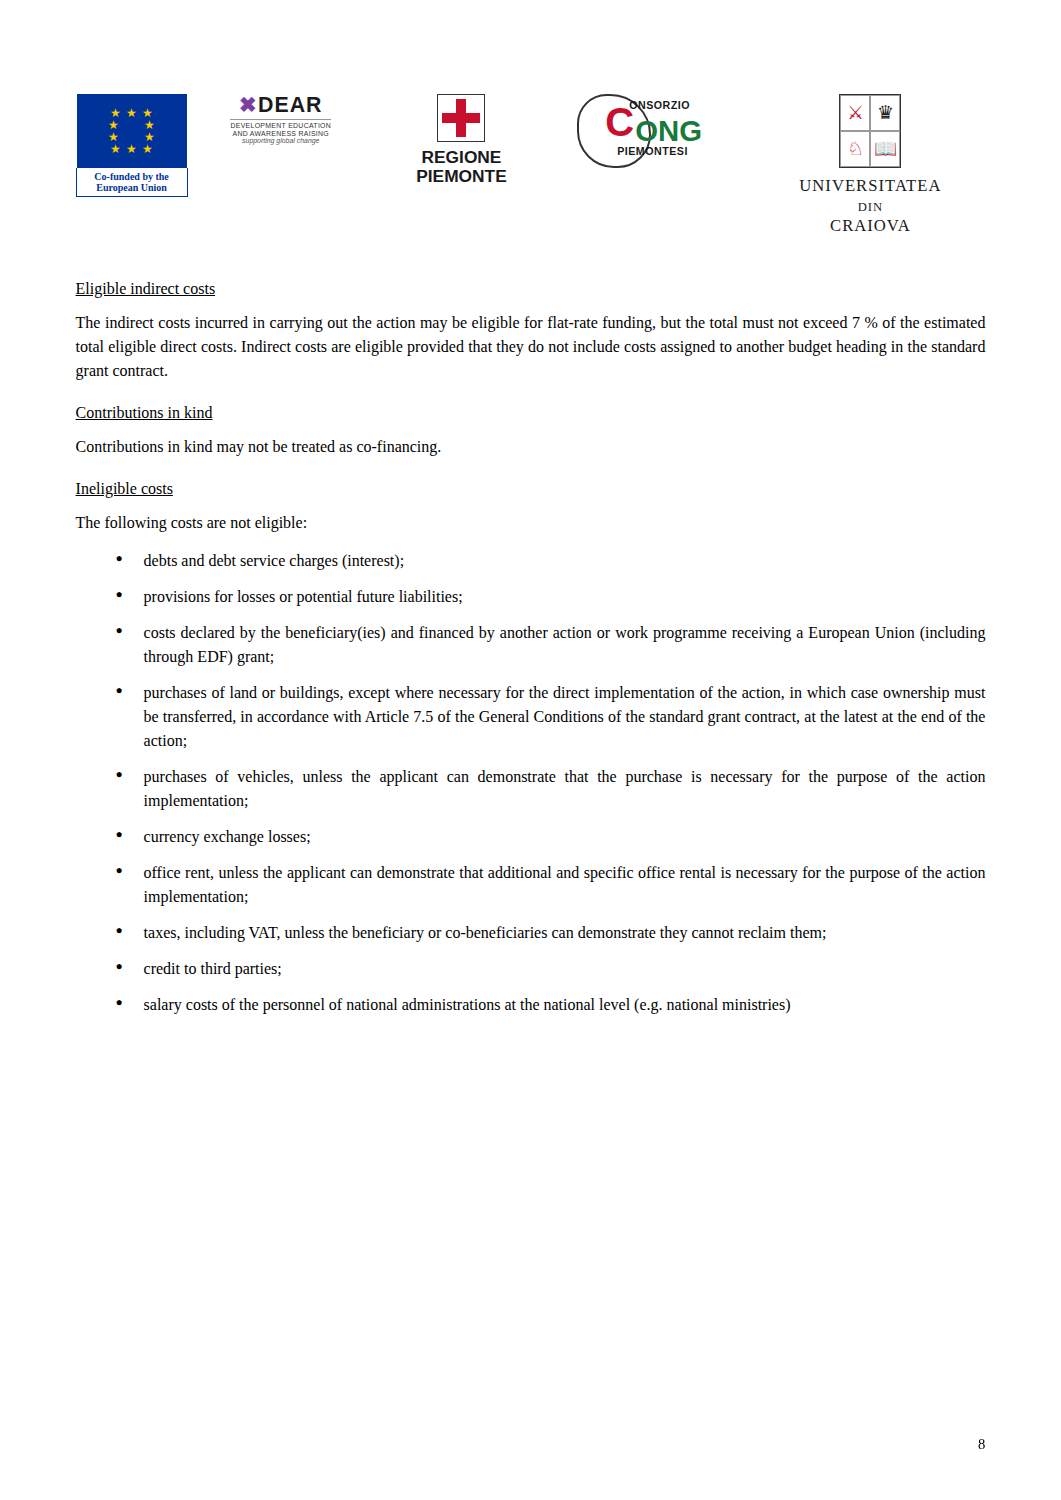★ ★ ★
★ ★
★ ★
★ ★ ★
Co-funded by the
European Union
✖DEAR
DEVELOPMENT EDUCATION
AND AWARENESS RAISING
supporting global change
REGIONE
PIEMONTE
C
ONSORZIO
ONG
PIEMONTESI
⚔ ♛ ♘ 📖
UNIVERSITATEA
DIN
CRAIOVA
Eligible indirect costs
The indirect costs incurred in carrying out the action may be eligible for flat-rate funding, but the total must not exceed 7 % of the estimated total eligible direct costs. Indirect costs are eligible provided that they do not include costs assigned to another budget heading in the standard grant contract.
Contributions in kind
Contributions in kind may not be treated as co-financing.
Ineligible costs
The following costs are not eligible:
debts and debt service charges (interest);
provisions for losses or potential future liabilities;
costs declared by the beneficiary(ies) and financed by another action or work programme receiving a European Union (including through EDF) grant;
purchases of land or buildings, except where necessary for the direct implementation of the action, in which case ownership must be transferred, in accordance with Article 7.5 of the General Conditions of the standard grant contract, at the latest at the end of the action;
purchases of vehicles, unless the applicant can demonstrate that the purchase is necessary for the purpose of the action implementation;
currency exchange losses;
office rent, unless the applicant can demonstrate that additional and specific office rental is necessary for the purpose of the action implementation;
taxes, including VAT, unless the beneficiary or co-beneficiaries can demonstrate they cannot reclaim them;
credit to third parties;
salary costs of the personnel of national administrations at the national level (e.g. national ministries)
8